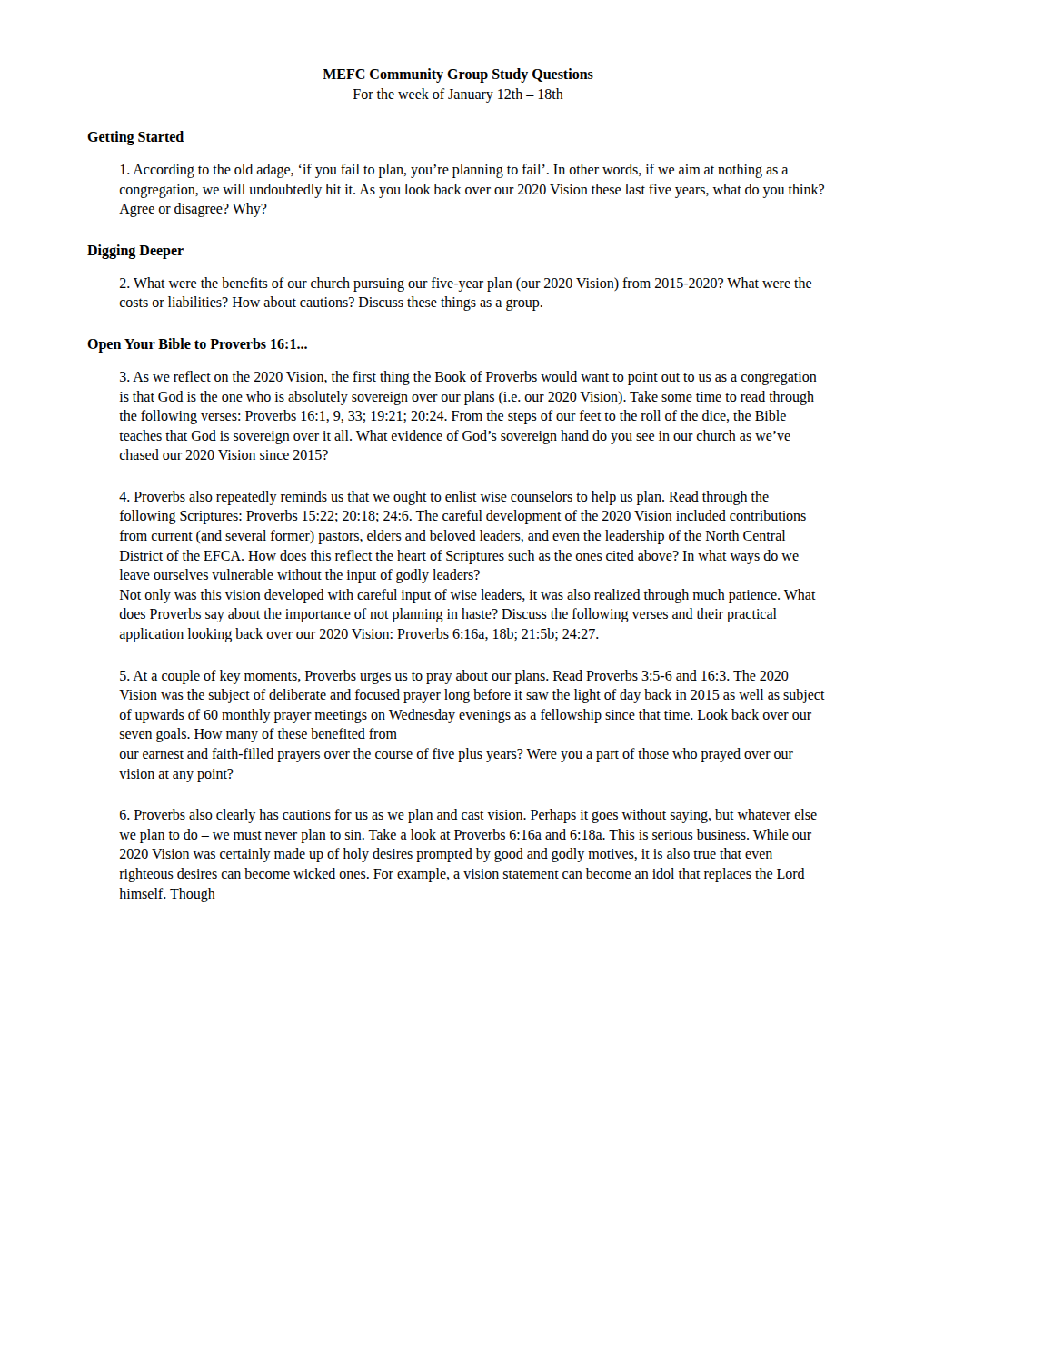MEFC Community Group Study Questions
For the week of January 12th – 18th
Getting Started
1. According to the old adage, ‘if you fail to plan, you’re planning to fail’. In other words, if we aim at nothing as a congregation, we will undoubtedly hit it. As you look back over our 2020 Vision these last five years, what do you think? Agree or disagree? Why?
Digging Deeper
2. What were the benefits of our church pursuing our five-year plan (our 2020 Vision) from 2015-2020? What were the costs or liabilities? How about cautions? Discuss these things as a group.
Open Your Bible to Proverbs 16:1...
3. As we reflect on the 2020 Vision, the first thing the Book of Proverbs would want to point out to us as a congregation is that God is the one who is absolutely sovereign over our plans (i.e. our 2020 Vision). Take some time to read through the following verses: Proverbs 16:1, 9, 33; 19:21; 20:24. From the steps of our feet to the roll of the dice, the Bible teaches that God is sovereign over it all. What evidence of God’s sovereign hand do you see in our church as we’ve chased our 2020 Vision since 2015?
4. Proverbs also repeatedly reminds us that we ought to enlist wise counselors to help us plan. Read through the following Scriptures: Proverbs 15:22; 20:18; 24:6. The careful development of the 2020 Vision included contributions from current (and several former) pastors, elders and beloved leaders, and even the leadership of the North Central District of the EFCA. How does this reflect the heart of Scriptures such as the ones cited above? In what ways do we leave ourselves vulnerable without the input of godly leaders?
Not only was this vision developed with careful input of wise leaders, it was also realized through much patience. What does Proverbs say about the importance of not planning in haste? Discuss the following verses and their practical application looking back over our 2020 Vision: Proverbs 6:16a, 18b; 21:5b; 24:27.
5. At a couple of key moments, Proverbs urges us to pray about our plans. Read Proverbs 3:5-6 and 16:3. The 2020 Vision was the subject of deliberate and focused prayer long before it saw the light of day back in 2015 as well as subject of upwards of 60 monthly prayer meetings on Wednesday evenings as a fellowship since that time. Look back over our seven goals. How many of these benefited from
our earnest and faith-filled prayers over the course of five plus years? Were you a part of those who prayed over our vision at any point?
6. Proverbs also clearly has cautions for us as we plan and cast vision. Perhaps it goes without saying, but whatever else we plan to do – we must never plan to sin. Take a look at Proverbs 6:16a and 6:18a. This is serious business. While our 2020 Vision was certainly made up of holy desires prompted by good and godly motives, it is also true that even righteous desires can become wicked ones. For example, a vision statement can become an idol that replaces the Lord himself. Though